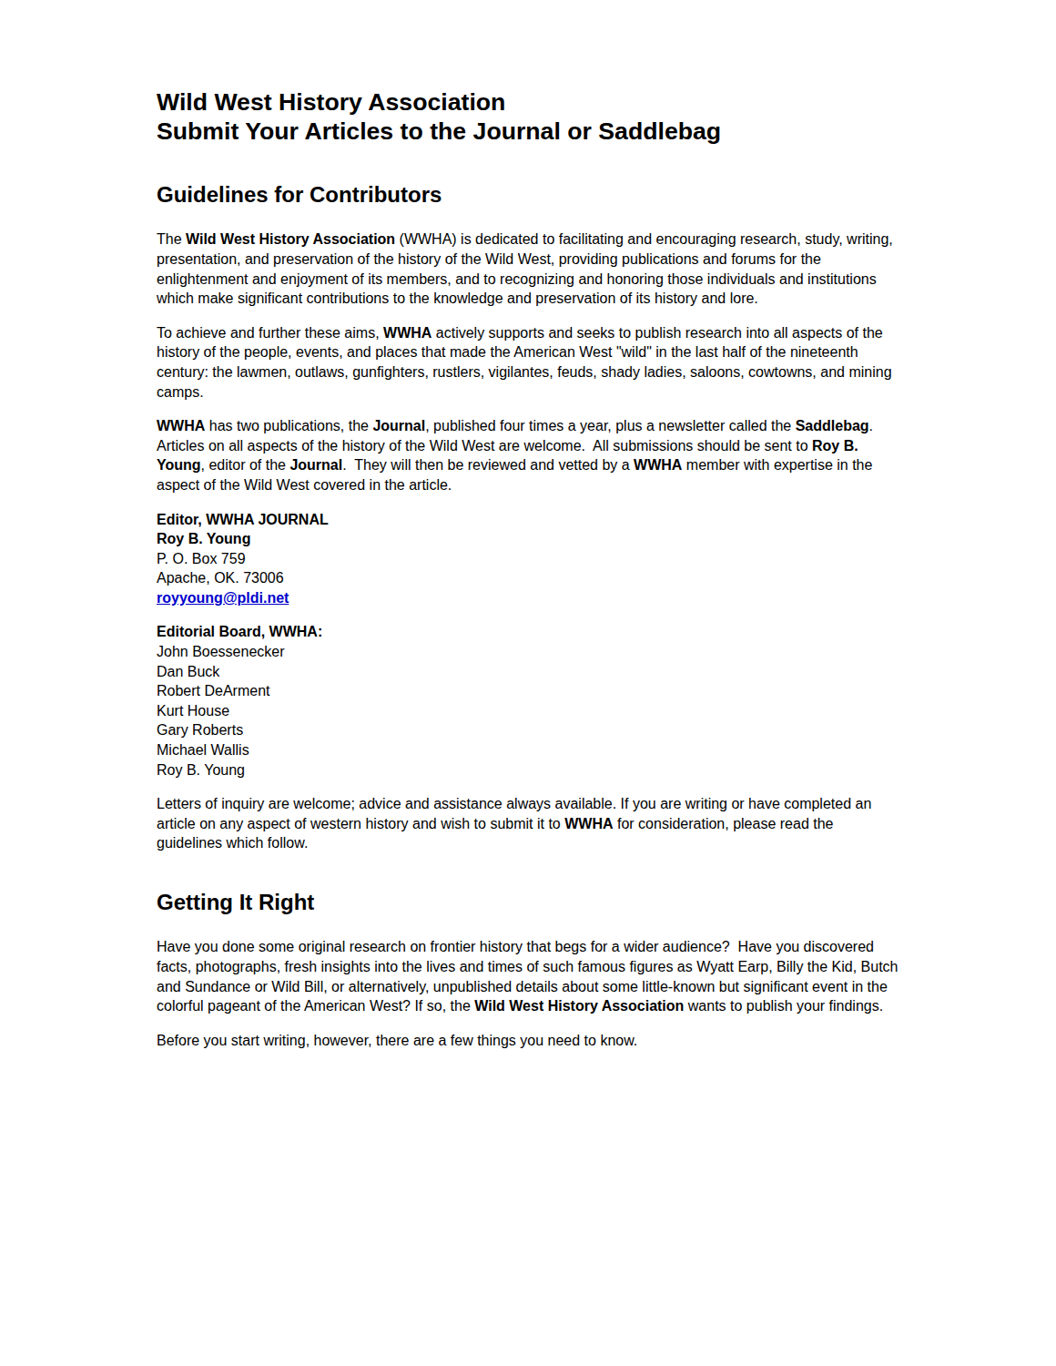Wild West History AssociationSubmit Your Articles to the Journal or Saddlebag
Guidelines for Contributors
The Wild West History Association (WWHA) is dedicated to facilitating and encouraging research, study, writing, presentation, and preservation of the history of the Wild West, providing publications and forums for the enlightenment and enjoyment of its members, and to recognizing and honoring those individuals and institutions which make significant contributions to the knowledge and preservation of its history and lore.
To achieve and further these aims, WWHA actively supports and seeks to publish research into all aspects of the history of the people, events, and places that made the American West "wild" in the last half of the nineteenth century: the lawmen, outlaws, gunfighters, rustlers, vigilantes, feuds, shady ladies, saloons, cowtowns, and mining camps.
WWHA has two publications, the Journal, published four times a year, plus a newsletter called the Saddlebag. Articles on all aspects of the history of the Wild West are welcome. All submissions should be sent to Roy B. Young, editor of the Journal. They will then be reviewed and vetted by a WWHA member with expertise in the aspect of the Wild West covered in the article.
Editor, WWHA JOURNAL
Roy B. Young
P. O. Box 759
Apache, OK. 73006
royyoung@pldi.net
Editorial Board, WWHA:
John Boessenecker
Dan Buck
Robert DeArment
Kurt House
Gary Roberts
Michael Wallis
Roy B. Young
Letters of inquiry are welcome; advice and assistance always available. If you are writing or have completed an article on any aspect of western history and wish to submit it to WWHA for consideration, please read the guidelines which follow.
Getting It Right
Have you done some original research on frontier history that begs for a wider audience? Have you discovered facts, photographs, fresh insights into the lives and times of such famous figures as Wyatt Earp, Billy the Kid, Butch and Sundance or Wild Bill, or alternatively, unpublished details about some little-known but significant event in the colorful pageant of the American West? If so, the Wild West History Association wants to publish your findings.
Before you start writing, however, there are a few things you need to know.